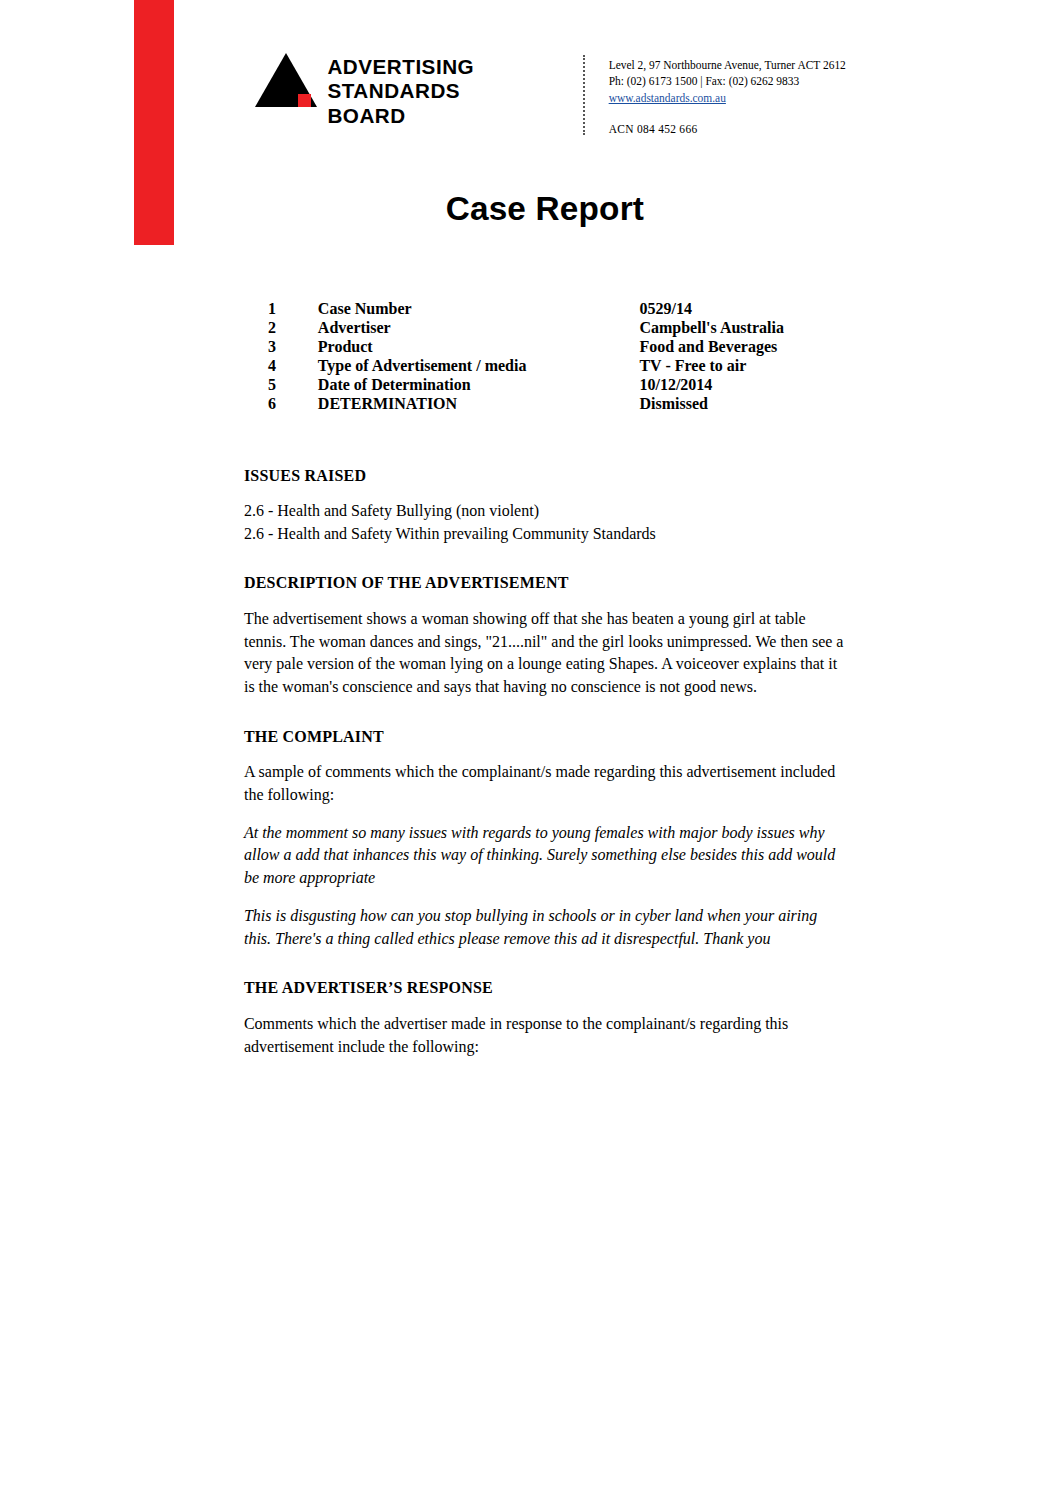ADVERTISING
STANDARDS
BOARD
Level 2, 97 Northbourne Avenue, Turner ACT 2612
Ph: (02) 6173 1500 | Fax: (02) 6262 9833
www.adstandards.com.au
ACN 084 452 666
Case Report
| 1 | Case Number | 0529/14 |
| 2 | Advertiser | Campbell's Australia |
| 3 | Product | Food and Beverages |
| 4 | Type of Advertisement / media | TV - Free to air |
| 5 | Date of Determination | 10/12/2014 |
| 6 | DETERMINATION | Dismissed |
ISSUES RAISED
2.6 - Health and Safety Bullying (non violent)
2.6 - Health and Safety Within prevailing Community Standards
DESCRIPTION OF THE ADVERTISEMENT
The advertisement shows a woman showing off that she has beaten a young girl at table tennis. The woman dances and sings, "21....nil" and the girl looks unimpressed. We then see a very pale version of the woman lying on a lounge eating Shapes. A voiceover explains that it is the woman's conscience and says that having no conscience is not good news.
THE COMPLAINT
A sample of comments which the complainant/s made regarding this advertisement included the following:
At the momment so many issues with regards to young females with major body issues why allow a add that inhances this way of thinking. Surely something else besides this add would be more appropriate
This is disgusting how can you stop bullying in schools or in cyber land when your airing this. There's a thing called ethics please remove this ad it disrespectful. Thank you
THE ADVERTISER’S RESPONSE
Comments which the advertiser made in response to the complainant/s regarding this advertisement include the following: